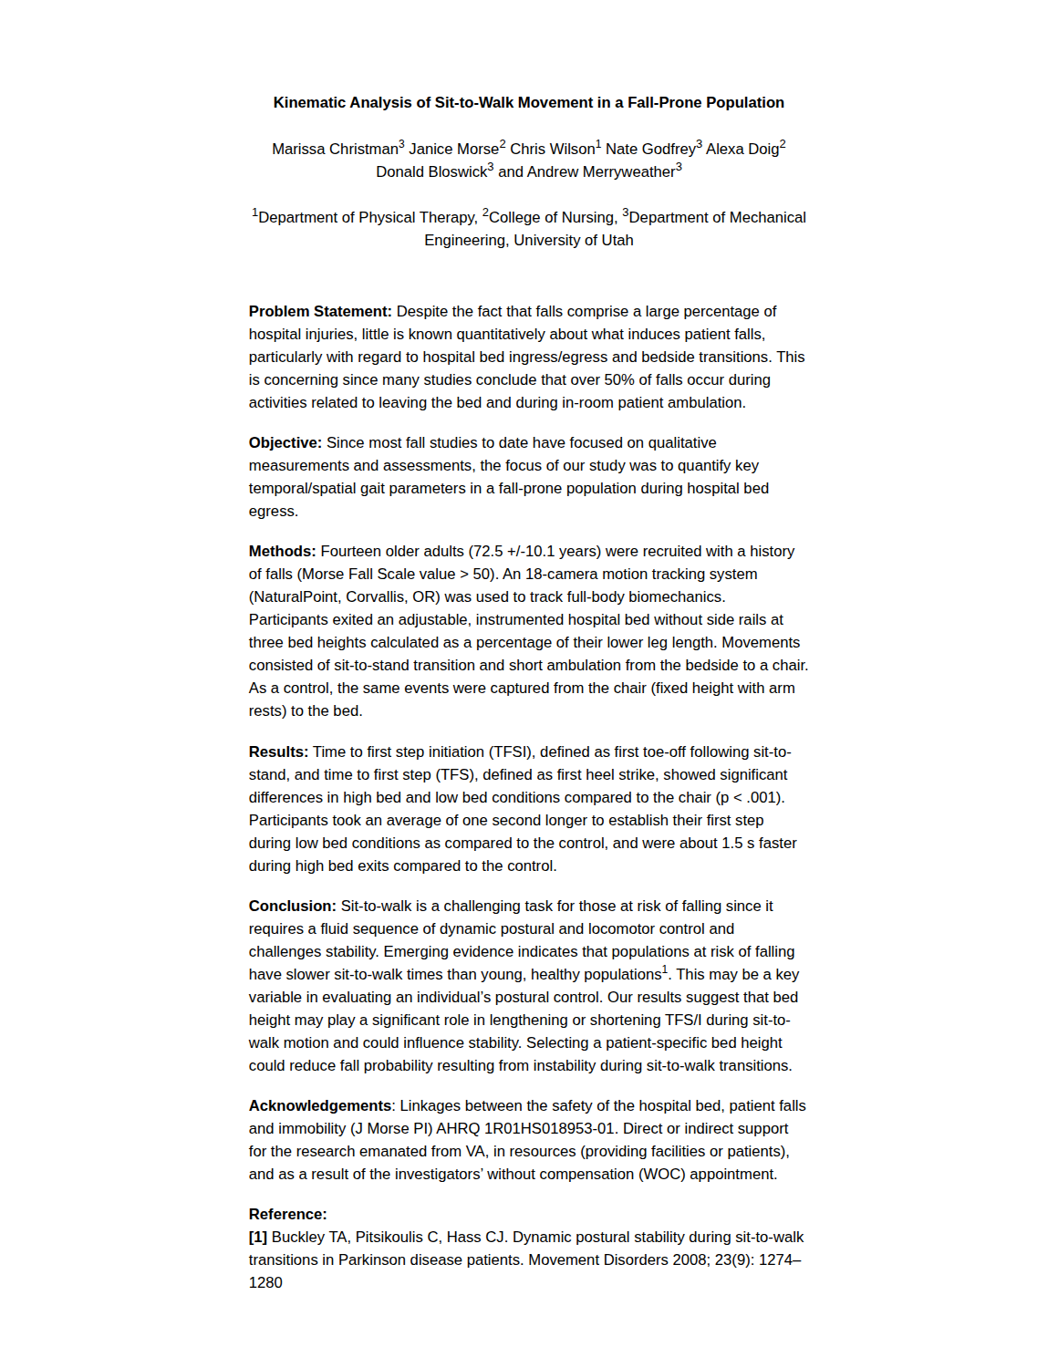Kinematic Analysis of Sit-to-Walk Movement in a Fall-Prone Population
Marissa Christman3 Janice Morse2 Chris Wilson1 Nate Godfrey3 Alexa Doig2 Donald Bloswick3 and Andrew Merryweather3
1 Department of Physical Therapy, 2 College of Nursing, 3 Department of Mechanical Engineering, University of Utah
Problem Statement: Despite the fact that falls comprise a large percentage of hospital injuries, little is known quantitatively about what induces patient falls, particularly with regard to hospital bed ingress/egress and bedside transitions. This is concerning since many studies conclude that over 50% of falls occur during activities related to leaving the bed and during in-room patient ambulation.
Objective: Since most fall studies to date have focused on qualitative measurements and assessments, the focus of our study was to quantify key temporal/spatial gait parameters in a fall-prone population during hospital bed egress.
Methods: Fourteen older adults (72.5 +/-10.1 years) were recruited with a history of falls (Morse Fall Scale value > 50). An 18-camera motion tracking system (NaturalPoint, Corvallis, OR) was used to track full-body biomechanics. Participants exited an adjustable, instrumented hospital bed without side rails at three bed heights calculated as a percentage of their lower leg length. Movements consisted of sit-to-stand transition and short ambulation from the bedside to a chair. As a control, the same events were captured from the chair (fixed height with arm rests) to the bed.
Results: Time to first step initiation (TFSI), defined as first toe-off following sit-to-stand, and time to first step (TFS), defined as first heel strike, showed significant differences in high bed and low bed conditions compared to the chair (p < .001). Participants took an average of one second longer to establish their first step during low bed conditions as compared to the control, and were about 1.5 s faster during high bed exits compared to the control.
Conclusion: Sit-to-walk is a challenging task for those at risk of falling since it requires a fluid sequence of dynamic postural and locomotor control and challenges stability. Emerging evidence indicates that populations at risk of falling have slower sit-to-walk times than young, healthy populations1. This may be a key variable in evaluating an individual’s postural control. Our results suggest that bed height may play a significant role in lengthening or shortening TFS/I during sit-to-walk motion and could influence stability. Selecting a patient-specific bed height could reduce fall probability resulting from instability during sit-to-walk transitions.
Acknowledgements: Linkages between the safety of the hospital bed, patient falls and immobility (J Morse PI) AHRQ 1R01HS018953-01. Direct or indirect support for the research emanated from VA, in resources (providing facilities or patients), and as a result of the investigators’ without compensation (WOC) appointment.
Reference:
[1] Buckley TA, Pitsikoulis C, Hass CJ. Dynamic postural stability during sit-to-walk transitions in Parkinson disease patients. Movement Disorders 2008; 23(9): 1274–1280